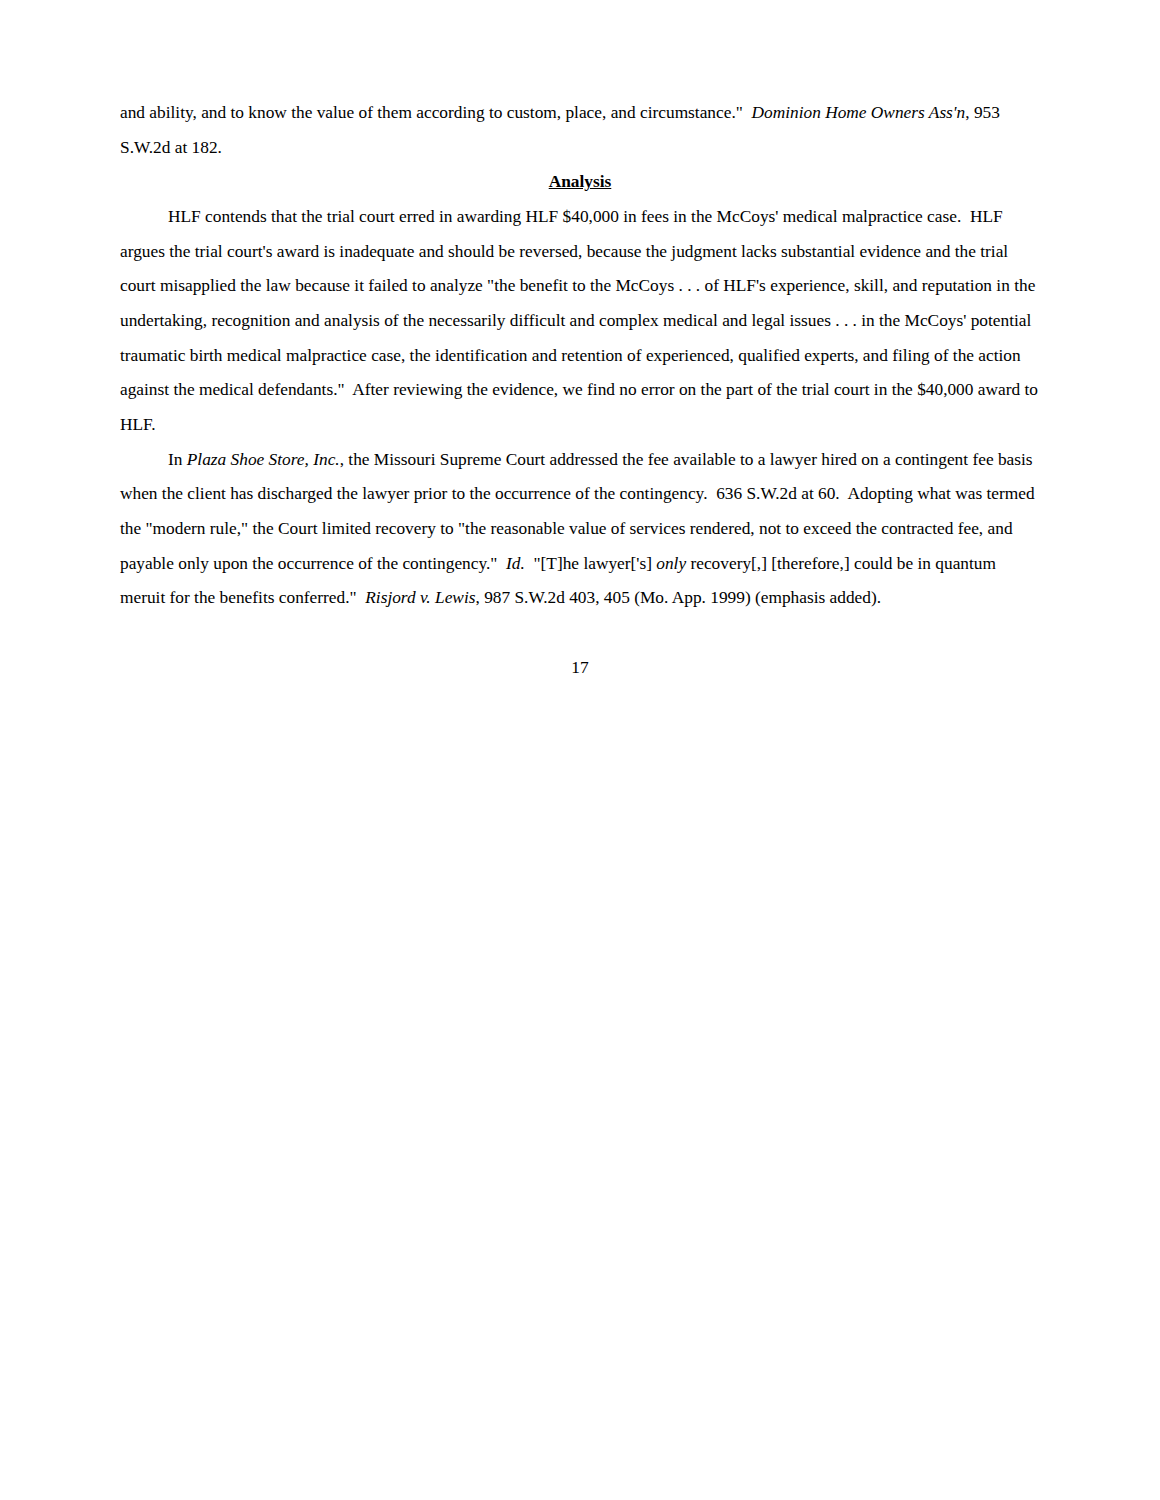and ability, and to know the value of them according to custom, place, and circumstance." Dominion Home Owners Ass'n, 953 S.W.2d at 182.
Analysis
HLF contends that the trial court erred in awarding HLF $40,000 in fees in the McCoys' medical malpractice case. HLF argues the trial court's award is inadequate and should be reversed, because the judgment lacks substantial evidence and the trial court misapplied the law because it failed to analyze "the benefit to the McCoys . . . of HLF's experience, skill, and reputation in the undertaking, recognition and analysis of the necessarily difficult and complex medical and legal issues . . . in the McCoys' potential traumatic birth medical malpractice case, the identification and retention of experienced, qualified experts, and filing of the action against the medical defendants." After reviewing the evidence, we find no error on the part of the trial court in the $40,000 award to HLF.
In Plaza Shoe Store, Inc., the Missouri Supreme Court addressed the fee available to a lawyer hired on a contingent fee basis when the client has discharged the lawyer prior to the occurrence of the contingency. 636 S.W.2d at 60. Adopting what was termed the "modern rule," the Court limited recovery to "the reasonable value of services rendered, not to exceed the contracted fee, and payable only upon the occurrence of the contingency." Id. "[T]he lawyer['s] only recovery[,] [therefore,] could be in quantum meruit for the benefits conferred." Risjord v. Lewis, 987 S.W.2d 403, 405 (Mo. App. 1999) (emphasis added).
17